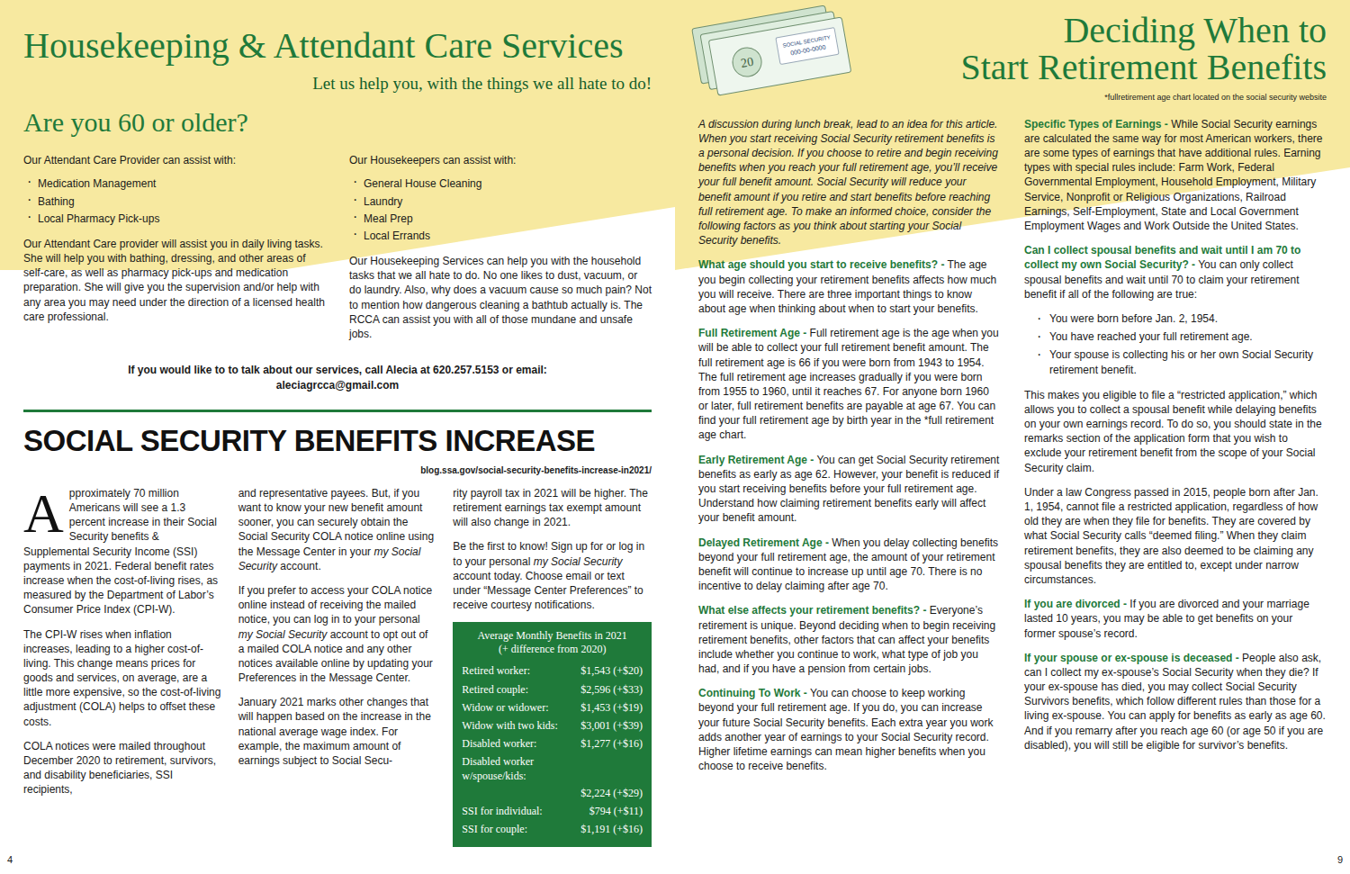Housekeeping & Attendant Care Services
Let us help you, with the things we all hate to do!
Are you 60 or older?
Our Attendant Care Provider can assist with:
Medication Management
Bathing
Local Pharmacy Pick-ups
Our Attendant Care provider will assist you in daily living tasks. She will help you with bathing, dressing, and other areas of self-care, as well as pharmacy pick-ups and medication preparation. She will give you the supervision and/or help with any area you may need under the direction of a licensed health care professional.
Our Housekeepers can assist with:
General House Cleaning
Laundry
Meal Prep
Local Errands
Our Housekeeping Services can help you with the household tasks that we all hate to do. No one likes to dust, vacuum, or do laundry. Also, why does a vacuum cause so much pain? Not to mention how dangerous cleaning a bathtub actually is. The RCCA can assist you with all of those mundane and unsafe jobs.
If you would like to to talk about our services, call Alecia at 620.257.5153 or email:
aleciagrcca@gmail.com
SOCIAL SECURITY BENEFITS INCREASE
blog.ssa.gov/social-security-benefits-increase-in2021/
Approximately 70 million Americans will see a 1.3 percent increase in their Social Security benefits & Supplemental Security Income (SSI) payments in 2021. Federal benefit rates increase when the cost-of-living rises, as measured by the Department of Labor’s Consumer Price Index (CPI-W).
The CPI-W rises when inflation increases, leading to a higher cost-of-living. This change means prices for goods and services, on average, are a little more expensive, so the cost-of-living adjustment (COLA) helps to offset these costs.
COLA notices were mailed throughout December 2020 to retirement, survivors, and disability beneficiaries, SSI recipients,
and representative payees. But, if you want to know your new benefit amount sooner, you can securely obtain the Social Security COLA notice online using the Message Center in your my Social Security account.
If you prefer to access your COLA notice online instead of receiving the mailed notice, you can log in to your personal my Social Security account to opt out of a mailed COLA notice and any other notices available online by updating your Preferences in the Message Center.
January 2021 marks other changes that will happen based on the increase in the national average wage index. For example, the maximum amount of earnings subject to Social Secu-
rity payroll tax in 2021 will be higher. The retirement earnings tax exempt amount will also change in 2021.
Be the first to know! Sign up for or log in to your personal my Social Security account today. Choose email or text under “Message Center Preferences” to receive courtesy notifications.
Average Monthly Benefits in 2021
(+ difference from 2020)
| Retired worker: | $1,543 (+$20) |
| Retired couple: | $2,596 (+$33) |
| Widow or widower: | $1,453 (+$19) |
| Widow with two kids: | $3,001 (+$39) |
| Disabled worker: | $1,277 (+$16) |
| Disabled worker w/spouse/kids: | |
| | $2,224 (+$29) |
| SSI for individual: | $794 (+$11) |
| SSI for couple: | $1,191 (+$16) |
4
20 SOCIAL SECURITY 000-00-0000
Deciding When to Start Retirement Benefits
*fullretirement age chart located on the social security website
A discussion during lunch break, lead to an idea for this article. When you start receiving Social Security retirement benefits is a personal decision. If you choose to retire and begin receiving benefits when you reach your full retirement age, you’ll receive your full benefit amount. Social Security will reduce your benefit amount if you retire and start benefits before reaching full retirement age. To make an informed choice, consider the following factors as you think about starting your Social Security benefits.
What age should you start to receive benefits? - The age you begin collecting your retirement benefits affects how much you will receive. There are three important things to know about age when thinking about when to start your benefits.
Full Retirement Age - Full retirement age is the age when you will be able to collect your full retirement benefit amount. The full retirement age is 66 if you were born from 1943 to 1954. The full retirement age increases gradually if you were born from 1955 to 1960, until it reaches 67. For anyone born 1960 or later, full retirement benefits are payable at age 67. You can find your full retirement age by birth year in the *full retirement age chart.
Early Retirement Age - You can get Social Security retirement benefits as early as age 62. However, your benefit is reduced if you start receiving benefits before your full retirement age. Understand how claiming retirement benefits early will affect your benefit amount.
Delayed Retirement Age - When you delay collecting benefits beyond your full retirement age, the amount of your retirement benefit will continue to increase up until age 70. There is no incentive to delay claiming after age 70.
What else affects your retirement benefits? - Everyone’s retirement is unique. Beyond deciding when to begin receiving retirement benefits, other factors that can affect your benefits include whether you continue to work, what type of job you had, and if you have a pension from certain jobs.
Continuing To Work - You can choose to keep working beyond your full retirement age. If you do, you can increase your future Social Security benefits. Each extra year you work adds another year of earnings to your Social Security record. Higher lifetime earnings can mean higher benefits when you choose to receive benefits.
Specific Types of Earnings - While Social Security earnings are calculated the same way for most American workers, there are some types of earnings that have additional rules. Earning types with special rules include: Farm Work, Federal Governmental Employment, Household Employment, Military Service, Nonprofit or Religious Organizations, Railroad Earnings, Self-Employment, State and Local Government Employment Wages and Work Outside the United States.
Can I collect spousal benefits and wait until I am 70 to collect my own Social Security? - You can only collect spousal benefits and wait until 70 to claim your retirement benefit if all of the following are true:
You were born before Jan. 2, 1954.
You have reached your full retirement age.
Your spouse is collecting his or her own Social Security retirement benefit.
This makes you eligible to file a “restricted application,” which allows you to collect a spousal benefit while delaying benefits on your own earnings record. To do so, you should state in the remarks section of the application form that you wish to exclude your retirement benefit from the scope of your Social Security claim.
Under a law Congress passed in 2015, people born after Jan. 1, 1954, cannot file a restricted application, regardless of how old they are when they file for benefits. They are covered by what Social Security calls “deemed filing.” When they claim retirement benefits, they are also deemed to be claiming any spousal benefits they are entitled to, except under narrow circumstances.
If you are divorced - If you are divorced and your marriage lasted 10 years, you may be able to get benefits on your former spouse’s record.
If your spouse or ex-spouse is deceased - People also ask, can I collect my ex-spouse’s Social Security when they die? If your ex-spouse has died, you may collect Social Security Survivors benefits, which follow different rules than those for a living ex-spouse. You can apply for benefits as early as age 60. And if you remarry after you reach age 60 (or age 50 if you are disabled), you will still be eligible for survivor’s benefits.
9